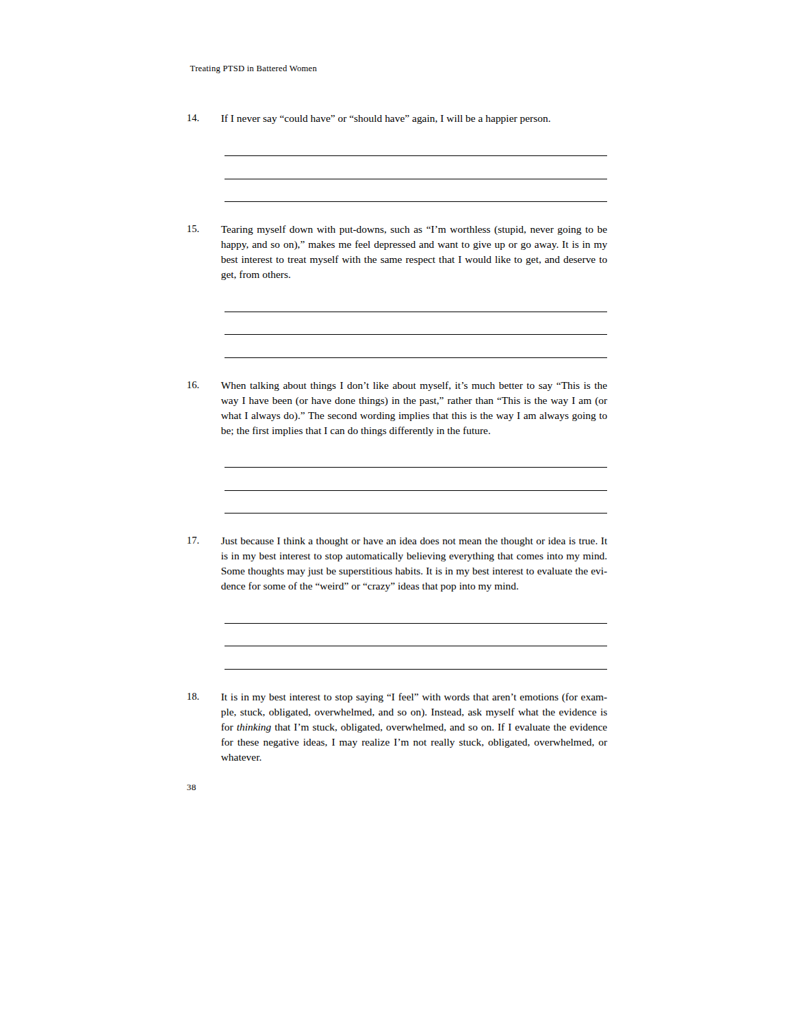Treating PTSD in Battered Women
14.
If I never say “could have” or “should have” again, I will be a happier person.
15.
Tearing myself down with put-downs, such as “I’m worthless (stupid, never going to be happy, and so on),” makes me feel depressed and want to give up or go away. It is in my best interest to treat myself with the same respect that I would like to get, and deserve to get, from others.
16.
When talking about things I don’t like about myself, it’s much better to say “This is the way I have been (or have done things) in the past,” rather than “This is the way I am (or what I always do).” The second wording implies that this is the way I am always going to be; the first implies that I can do things differently in the future.
17.
Just because I think a thought or have an idea does not mean the thought or idea is true. It is in my best interest to stop automatically believing everything that comes into my mind. Some thoughts may just be superstitious habits. It is in my best interest to evaluate the evidence for some of the “weird” or “crazy” ideas that pop into my mind.
18.
It is in my best interest to stop saying “I feel” with words that aren’t emotions (for example, stuck, obligated, overwhelmed, and so on). Instead, ask myself what the evidence is for thinking that I’m stuck, obligated, overwhelmed, and so on. If I evaluate the evidence for these negative ideas, I may realize I’m not really stuck, obligated, overwhelmed, or whatever.
38